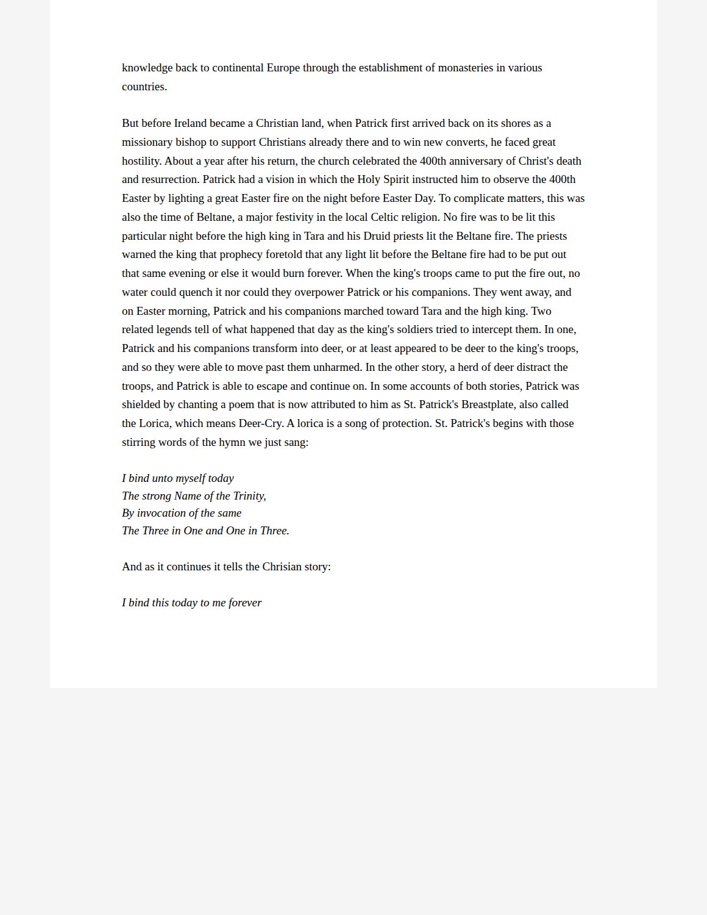knowledge back to continental Europe through the establishment of monasteries in various countries.
But before Ireland became a Christian land, when Patrick first arrived back on its shores as a missionary bishop to support Christians already there and to win new converts, he faced great hostility. About a year after his return, the church celebrated the 400th anniversary of Christ's death and resurrection. Patrick had a vision in which the Holy Spirit instructed him to observe the 400th Easter by lighting a great Easter fire on the night before Easter Day. To complicate matters, this was also the time of Beltane, a major festivity in the local Celtic religion. No fire was to be lit this particular night before the high king in Tara and his Druid priests lit the Beltane fire. The priests warned the king that prophecy foretold that any light lit before the Beltane fire had to be put out that same evening or else it would burn forever. When the king's troops came to put the fire out, no water could quench it nor could they overpower Patrick or his companions. They went away, and on Easter morning, Patrick and his companions marched toward Tara and the high king. Two related legends tell of what happened that day as the king's soldiers tried to intercept them. In one, Patrick and his companions transform into deer, or at least appeared to be deer to the king's troops, and so they were able to move past them unharmed. In the other story, a herd of deer distract the troops, and Patrick is able to escape and continue on. In some accounts of both stories, Patrick was shielded by chanting a poem that is now attributed to him as St. Patrick's Breastplate, also called the Lorica, which means Deer-Cry. A lorica is a song of protection. St. Patrick's begins with those stirring words of the hymn we just sang:
I bind unto myself today
The strong Name of the Trinity,
By invocation of the same
The Three in One and One in Three.
And as it continues it tells the Chrisian story:
I bind this today to me forever